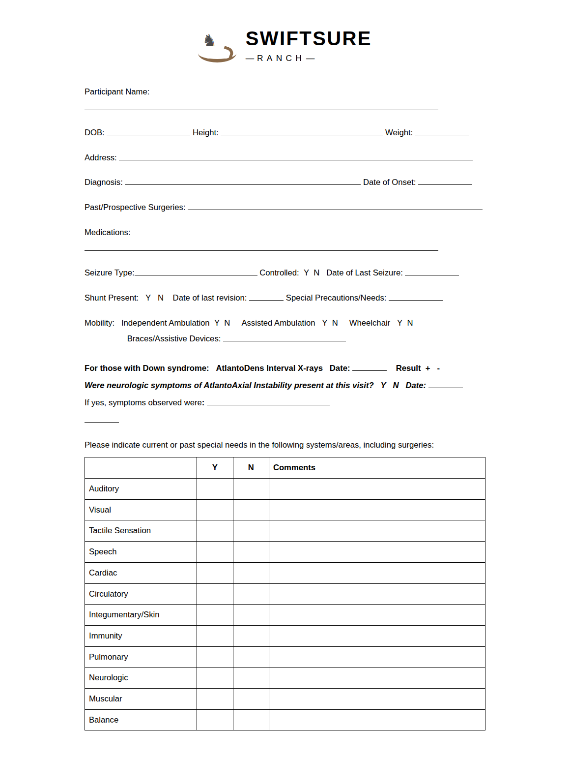♞
SWIFTSURE
RANCH
Participant Name:
DOB: Height: Weight:
Address:
Diagnosis: Date of Onset:
Past/Prospective Surgeries:
Medications:
Seizure Type: Controlled: Y N Date of Last Seizure:
Shunt Present: Y N Date of last revision: Special Precautions/Needs:
Mobility: Independent Ambulation Y N Assisted Ambulation Y N Wheelchair Y N
Braces/Assistive Devices:
For those with Down syndrome: AtlantoDens Interval X-rays Date: Result + -
Were neurologic symptoms of AtlantoAxial Instability present at this visit? Y N Date:
If yes, symptoms observed were:
Please indicate current or past special needs in the following systems/areas, including surgeries:
| | Y | N | Comments |
| --- | --- | --- | --- |
| Auditory | | | |
| Visual | | | |
| Tactile Sensation | | | |
| Speech | | | |
| Cardiac | | | |
| Circulatory | | | |
| Integumentary/Skin | | | |
| Immunity | | | |
| Pulmonary | | | |
| Neurologic | | | |
| Muscular | | | |
| Balance | | | |